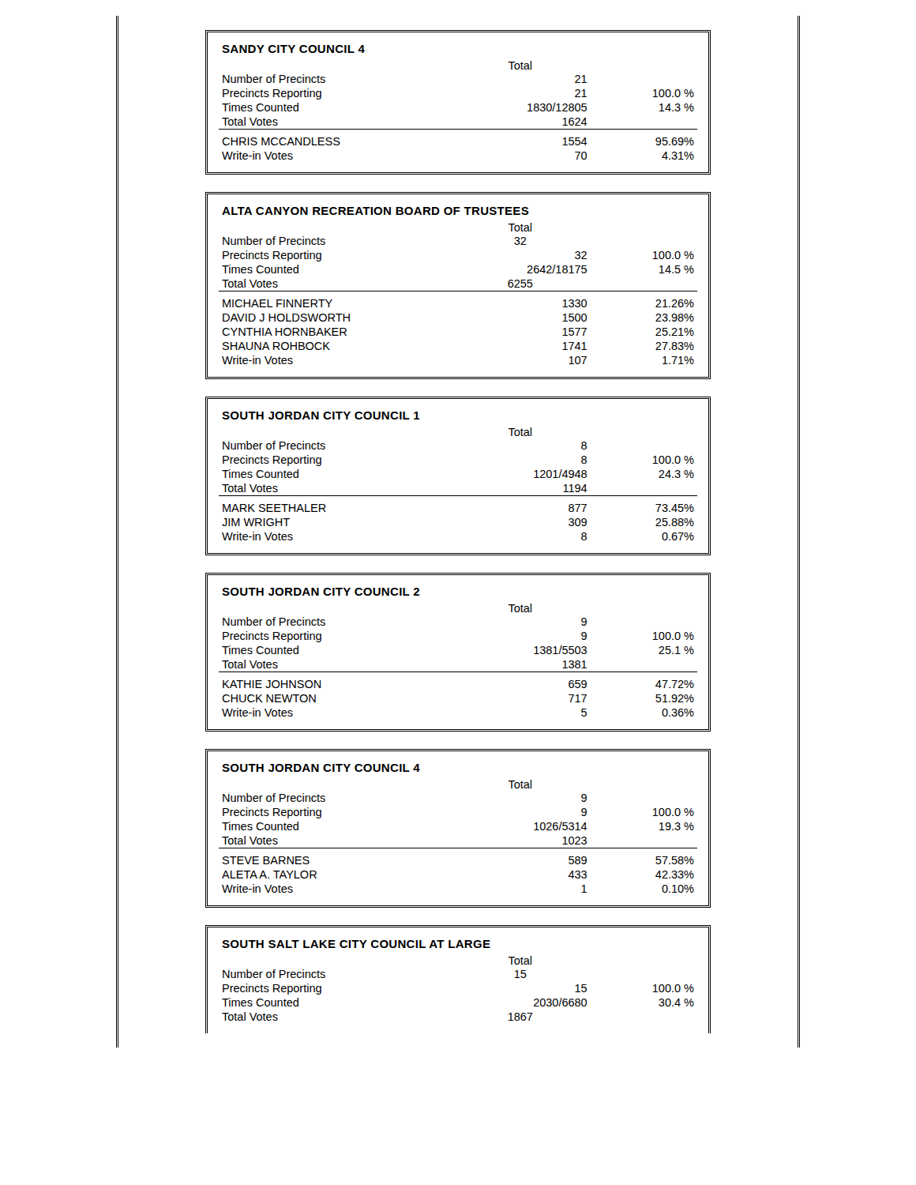SANDY CITY COUNCIL 4
| | Total | |
| Number of Precincts | 21 | |
| Precincts Reporting | 21 | 100.0 % |
| Times Counted | 1830/12805 | 14.3 % |
| Total Votes | 1624 | |
| CHRIS MCCANDLESS | 1554 | 95.69% |
| Write-in Votes | 70 | 4.31% |
ALTA CANYON RECREATION BOARD OF TRUSTEES
| | Total | |
| Number of Precincts | 32 | |
| Precincts Reporting | 32 | 100.0 % |
| Times Counted | 2642/18175 | 14.5 % |
| Total Votes | 6255 | |
| MICHAEL FINNERTY | 1330 | 21.26% |
| DAVID J HOLDSWORTH | 1500 | 23.98% |
| CYNTHIA HORNBAKER | 1577 | 25.21% |
| SHAUNA ROHBOCK | 1741 | 27.83% |
| Write-in Votes | 107 | 1.71% |
SOUTH JORDAN CITY COUNCIL 1
| | Total | |
| Number of Precincts | 8 | |
| Precincts Reporting | 8 | 100.0 % |
| Times Counted | 1201/4948 | 24.3 % |
| Total Votes | 1194 | |
| MARK SEETHALER | 877 | 73.45% |
| JIM WRIGHT | 309 | 25.88% |
| Write-in Votes | 8 | 0.67% |
SOUTH JORDAN CITY COUNCIL 2
| | Total | |
| Number of Precincts | 9 | |
| Precincts Reporting | 9 | 100.0 % |
| Times Counted | 1381/5503 | 25.1 % |
| Total Votes | 1381 | |
| KATHIE JOHNSON | 659 | 47.72% |
| CHUCK NEWTON | 717 | 51.92% |
| Write-in Votes | 5 | 0.36% |
SOUTH JORDAN CITY COUNCIL 4
| | Total | |
| Number of Precincts | 9 | |
| Precincts Reporting | 9 | 100.0 % |
| Times Counted | 1026/5314 | 19.3 % |
| Total Votes | 1023 | |
| STEVE BARNES | 589 | 57.58% |
| ALETA A. TAYLOR | 433 | 42.33% |
| Write-in Votes | 1 | 0.10% |
SOUTH SALT LAKE CITY COUNCIL AT LARGE
| | Total | |
| Number of Precincts | 15 | |
| Precincts Reporting | 15 | 100.0 % |
| Times Counted | 2030/6680 | 30.4 % |
| Total Votes | 1867 | |